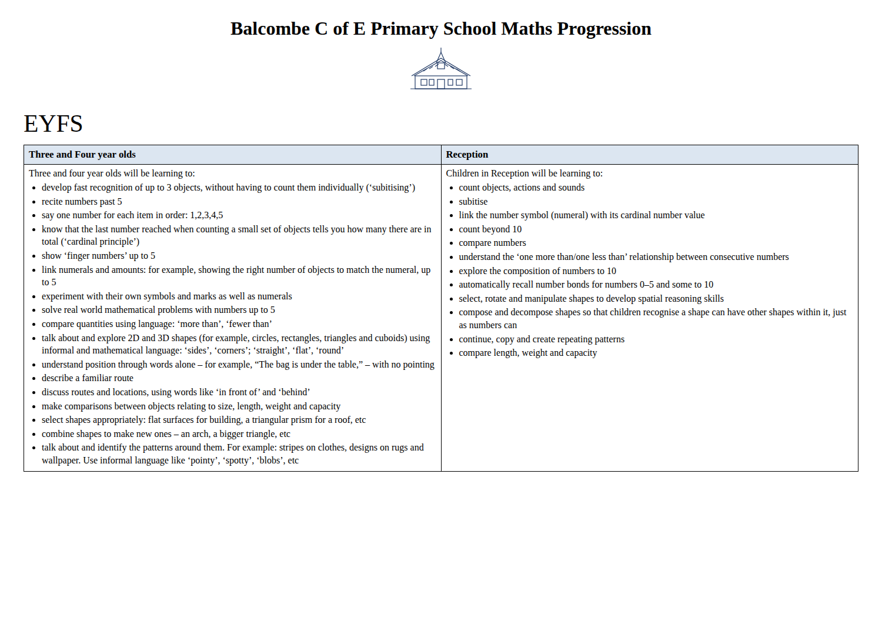Balcombe C of E Primary School Maths Progression
EYFS
| Three and Four year olds | Reception |
| --- | --- |
| Three and four year olds will be learning to: develop fast recognition of up to 3 objects, without having to count them individually (‘subitising’) recite numbers past 5 say one number for each item in order: 1,2,3,4,5 know that the last number reached when counting a small set of objects tells you how many there are in total (‘cardinal principle’) show ‘finger numbers’ up to 5 link numerals and amounts: for example, showing the right number of objects to match the numeral, up to 5 experiment with their own symbols and marks as well as numerals solve real world mathematical problems with numbers up to 5 compare quantities using language: ‘more than’, ‘fewer than’ talk about and explore 2D and 3D shapes (for example, circles, rectangles, triangles and cuboids) using informal and mathematical language: ‘sides’, ‘corners’; ‘straight’, ‘flat’, ‘round’ understand position through words alone – for example, “The bag is under the table,” – with no pointing describe a familiar route discuss routes and locations, using words like ‘in front of’ and ‘behind’ make comparisons between objects relating to size, length, weight and capacity select shapes appropriately: flat surfaces for building, a triangular prism for a roof, etc combine shapes to make new ones – an arch, a bigger triangle, etc talk about and identify the patterns around them. For example: stripes on clothes, designs on rugs and wallpaper. Use informal language like ‘pointy’, ‘spotty’, ‘blobs’, etc | Children in Reception will be learning to: count objects, actions and sounds subitise link the number symbol (numeral) with its cardinal number value count beyond 10 compare numbers understand the ‘one more than/one less than’ relationship between consecutive numbers explore the composition of numbers to 10 automatically recall number bonds for numbers 0–5 and some to 10 select, rotate and manipulate shapes to develop spatial reasoning skills compose and decompose shapes so that children recognise a shape can have other shapes within it, just as numbers can continue, copy and create repeating patterns compare length, weight and capacity |